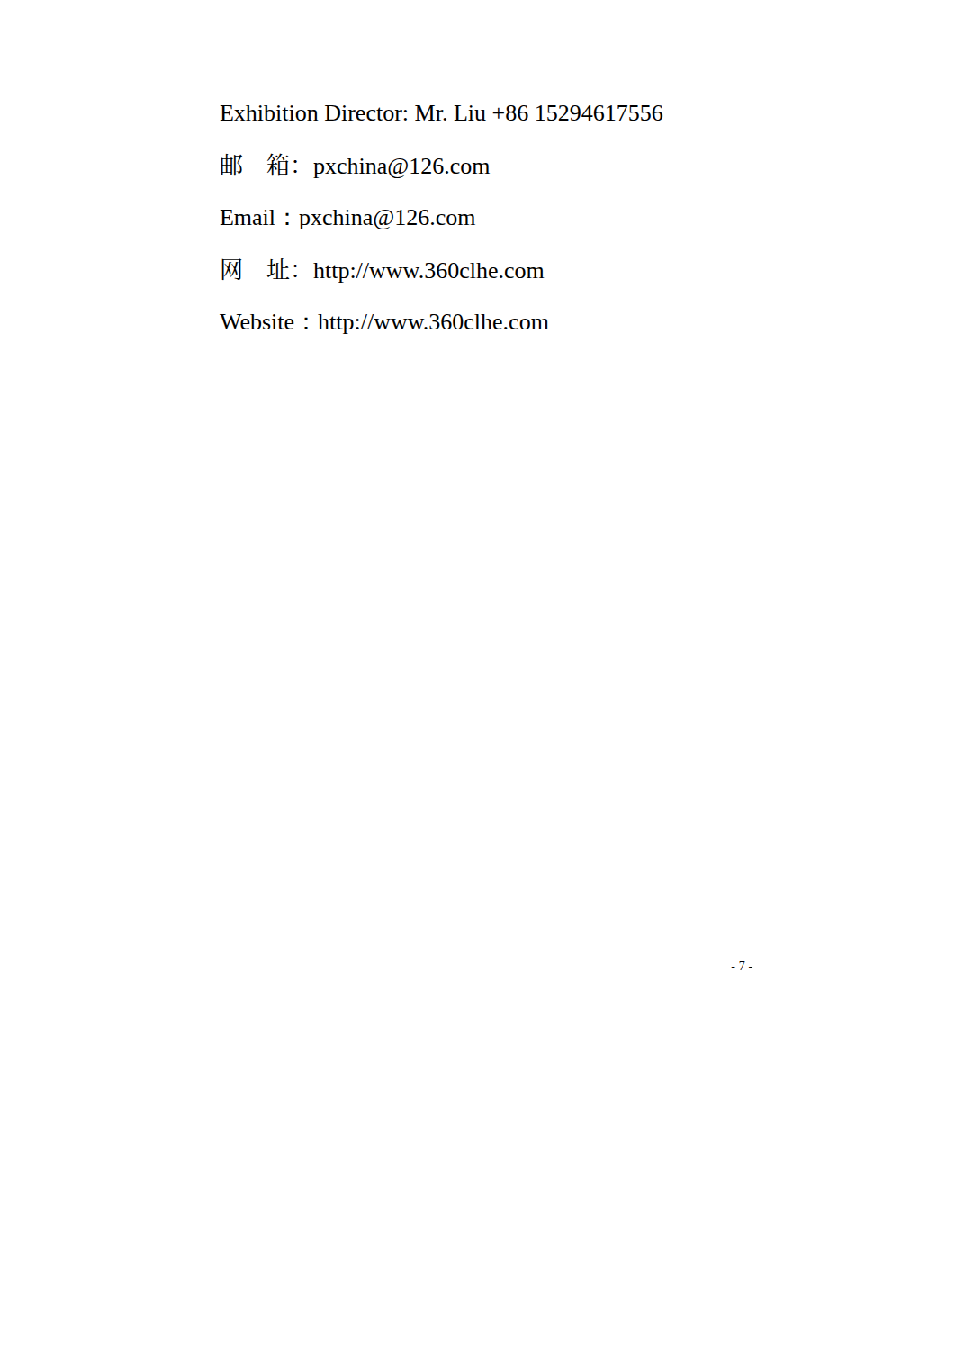Exhibition Director: Mr. Liu +86 15294617556
邮　箱：pxchina@126.com
Email：pxchina@126.com
网　址：http://www.360clhe.com
Website：http://www.360clhe.com
- 7 -